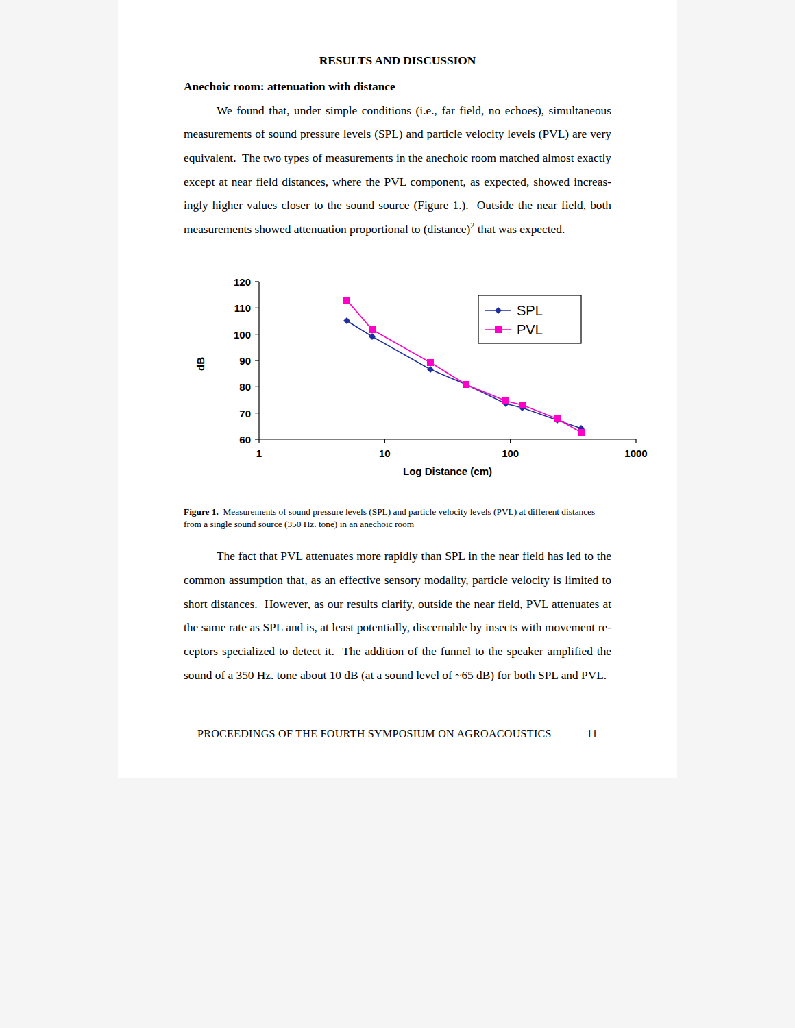RESULTS AND DISCUSSION
Anechoic room: attenuation with distance
We found that, under simple conditions (i.e., far field, no echoes), simultaneous measurements of sound pressure levels (SPL) and particle velocity levels (PVL) are very equivalent. The two types of measurements in the anechoic room matched almost exactly except at near field distances, where the PVL component, as expected, showed increasingly higher values closer to the sound source (Figure 1.). Outside the near field, both measurements showed attenuation proportional to (distance)2 that was expected.
120 110 100 90 80 70 60 1 10 100 1000 dB Log Distance (cm) SPL PVL
Figure 1. Measurements of sound pressure levels (SPL) and particle velocity levels (PVL) at different distances from a single sound source (350 Hz. tone) in an anechoic room
The fact that PVL attenuates more rapidly than SPL in the near field has led to the common assumption that, as an effective sensory modality, particle velocity is limited to short distances. However, as our results clarify, outside the near field, PVL attenuates at the same rate as SPL and is, at least potentially, discernable by insects with movement receptors specialized to detect it. The addition of the funnel to the speaker amplified the sound of a 350 Hz. tone about 10 dB (at a sound level of ~65 dB) for both SPL and PVL.
PROCEEDINGS OF THE FOURTH SYMPOSIUM ON AGROACOUSTICS11